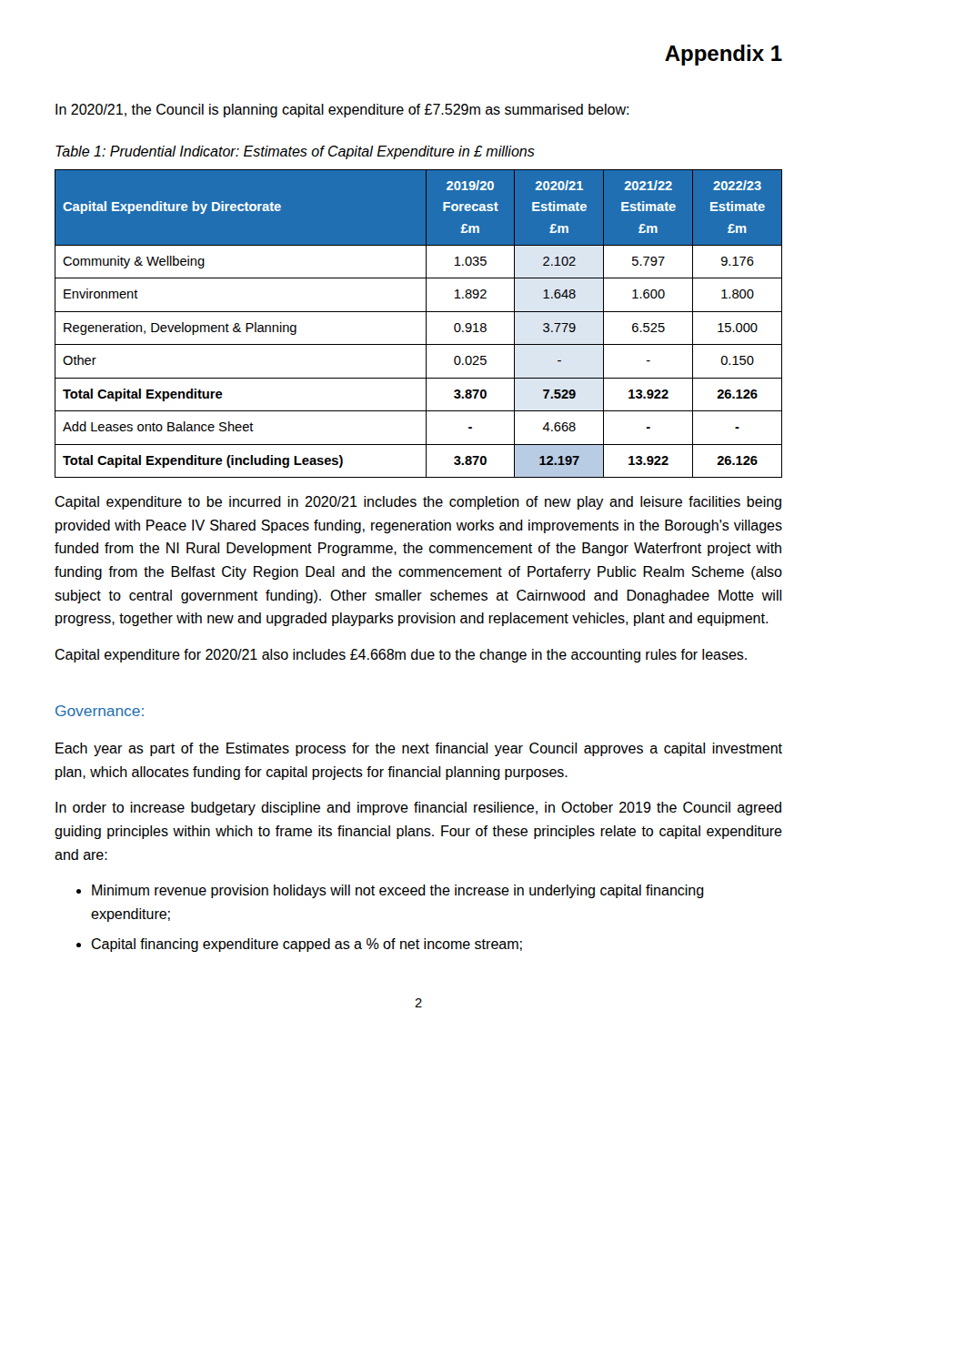Appendix 1
In 2020/21, the Council is planning capital expenditure of £7.529m as summarised below:
Table 1: Prudential Indicator: Estimates of Capital Expenditure in £ millions
| Capital Expenditure by Directorate | 2019/20 Forecast £m | 2020/21 Estimate £m | 2021/22 Estimate £m | 2022/23 Estimate £m |
| --- | --- | --- | --- | --- |
| Community & Wellbeing | 1.035 | 2.102 | 5.797 | 9.176 |
| Environment | 1.892 | 1.648 | 1.600 | 1.800 |
| Regeneration, Development & Planning | 0.918 | 3.779 | 6.525 | 15.000 |
| Other | 0.025 | - | - | 0.150 |
| Total Capital Expenditure | 3.870 | 7.529 | 13.922 | 26.126 |
| Add Leases onto Balance Sheet | - | 4.668 | - | - |
| Total Capital Expenditure (including Leases) | 3.870 | 12.197 | 13.922 | 26.126 |
Capital expenditure to be incurred in 2020/21 includes the completion of new play and leisure facilities being provided with Peace IV Shared Spaces funding, regeneration works and improvements in the Borough's villages funded from the NI Rural Development Programme, the commencement of the Bangor Waterfront project with funding from the Belfast City Region Deal and the commencement of Portaferry Public Realm Scheme (also subject to central government funding). Other smaller schemes at Cairnwood and Donaghadee Motte will progress, together with new and upgraded playparks provision and replacement vehicles, plant and equipment.
Capital expenditure for 2020/21 also includes £4.668m due to the change in the accounting rules for leases.
Governance:
Each year as part of the Estimates process for the next financial year Council approves a capital investment plan, which allocates funding for capital projects for financial planning purposes.
In order to increase budgetary discipline and improve financial resilience, in October 2019 the Council agreed guiding principles within which to frame its financial plans. Four of these principles relate to capital expenditure and are:
Minimum revenue provision holidays will not exceed the increase in underlying capital financing expenditure;
Capital financing expenditure capped as a % of net income stream;
2